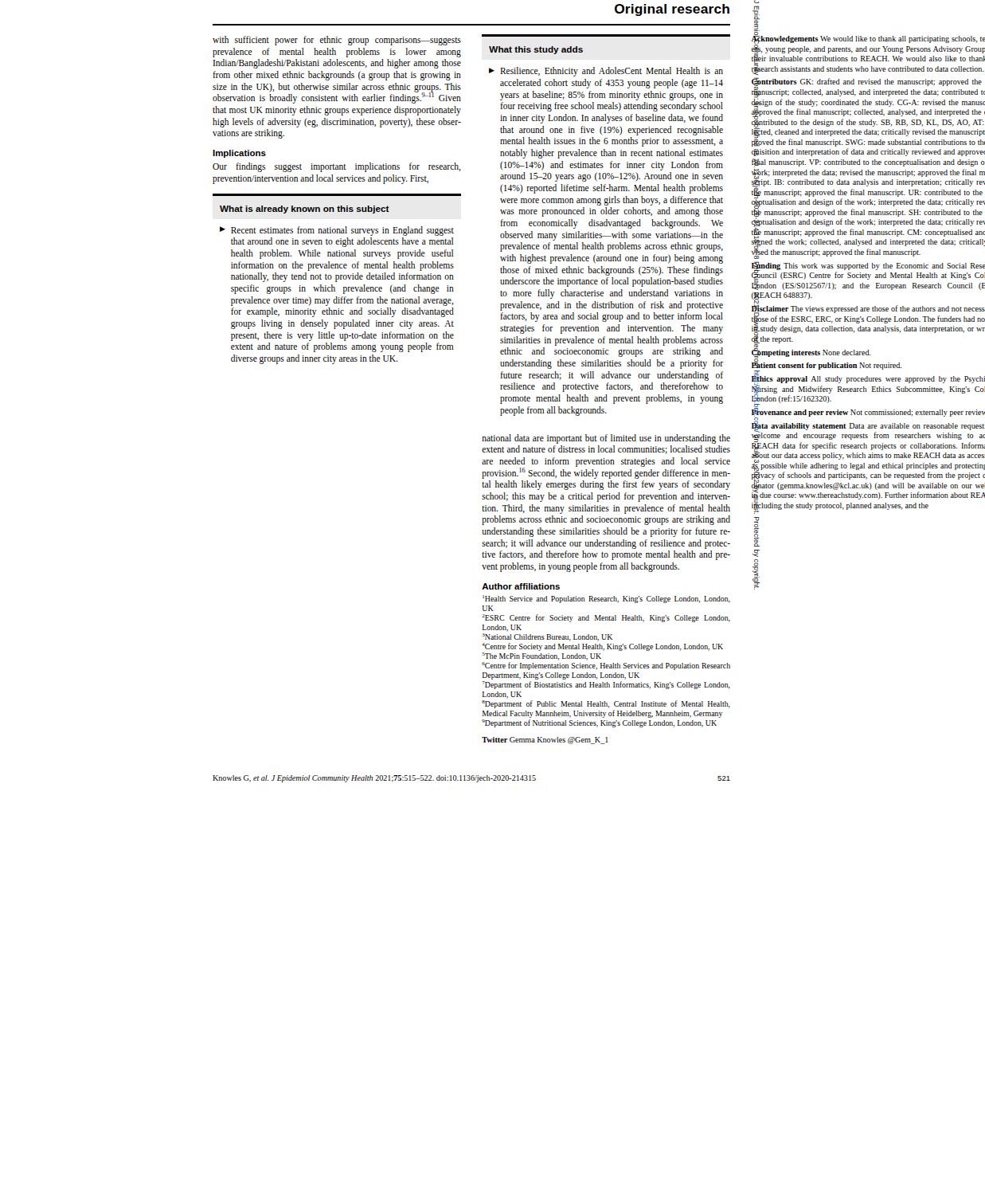J Epidemiol Community Health: first published as 10.1136/jech-2020-214315 on 8 February 2021. Downloaded from http://jech.bmj.com/ on July 3, 2022 by guest. Protected by copyright.
Original research
with sufficient power for ethnic group comparisons—suggests prevalence of mental health problems is lower among Indian/Bangladeshi/Pakistani adolescents, and higher among those from other mixed ethnic backgrounds (a group that is growing in size in the UK), but otherwise similar across ethnic groups. This observation is broadly consistent with earlier findings.9–11 Given that most UK minority ethnic groups experience disproportionately high levels of adversity (eg, discrimination, poverty), these observations are striking.
Implications
Our findings suggest important implications for research, prevention/intervention and local services and policy. First,
What is already known on this subject
Recent estimates from national surveys in England suggest that around one in seven to eight adolescents have a mental health problem. While national surveys provide useful information on the prevalence of mental health problems nationally, they tend not to provide detailed information on specific groups in which prevalence (and change in prevalence over time) may differ from the national average, for example, minority ethnic and socially disadvantaged groups living in densely populated inner city areas. At present, there is very little up-to-date information on the extent and nature of problems among young people from diverse groups and inner city areas in the UK.
What this study adds
Resilience, Ethnicity and AdolesCent Mental Health is an accelerated cohort study of 4353 young people (age 11–14 years at baseline; 85% from minority ethnic groups, one in four receiving free school meals) attending secondary school in inner city London. In analyses of baseline data, we found that around one in five (19%) experienced recognisable mental health issues in the 6 months prior to assessment, a notably higher prevalence than in recent national estimates (10%–14%) and estimates for inner city London from around 15–20 years ago (10%–12%). Around one in seven (14%) reported lifetime self-harm. Mental health problems were more common among girls than boys, a difference that was more pronounced in older cohorts, and among those from economically disadvantaged backgrounds. We observed many similarities—with some variations—in the prevalence of mental health problems across ethnic groups, with highest prevalence (around one in four) being among those of mixed ethnic backgrounds (25%). These findings underscore the importance of local population-based studies to more fully characterise and understand variations in prevalence, and in the distribution of risk and protective factors, by area and social group and to better inform local strategies for prevention and intervention. The many similarities in prevalence of mental health problems across ethnic and socioeconomic groups are striking and understanding these similarities should be a priority for future research; it will advance our understanding of resilience and protective factors, and thereforehow to promote mental health and prevent problems, in young people from all backgrounds.
national data are important but of limited use in understanding the extent and nature of distress in local communities; localised studies are needed to inform prevention strategies and local service provision.16 Second, the widely reported gender difference in mental health likely emerges during the first few years of secondary school; this may be a critical period for prevention and intervention. Third, the many similarities in prevalence of mental health problems across ethnic and socioeconomic groups are striking and understanding these similarities should be a priority for future research; it will advance our understanding of resilience and protective factors, and therefore how to promote mental health and prevent problems, in young people from all backgrounds.
Author affiliations
1Health Service and Population Research, King's College London, London, UK
2ESRC Centre for Society and Mental Health, King's College London, London, UK
3National Childrens Bureau, London, UK
4Centre for Society and Mental Health, King's College London, London, UK
5The McPin Foundation, London, UK
6Centre for Implementation Science, Health Services and Population Research Department, King's College London, London, UK
7Department of Biostatistics and Health Informatics, King's College London, London, UK
8Department of Public Mental Health, Central Institute of Mental Health, Medical Faculty Mannheim, University of Heidelberg, Mannheim, Germany
9Department of Nutritional Sciences, King's College London, London, UK
Twitter Gemma Knowles @Gem_K_1
Acknowledgements We would like to thank all participating schools, teachers, young people, and parents, and our Young Persons Advisory Group, for their invaluable contributions to REACH. We would also like to thank the research assistants and students who have contributed to data collection.
Contributors GK: drafted and revised the manuscript; approved the final manuscript; collected, analysed, and interpreted the data; contributed to the design of the study; coordinated the study. CG-A: revised the manuscript; approved the final manuscript; collected, analysed, and interpreted the data; contributed to the design of the study. SB, RB, SD, KL, DS, AO, AT: collected, cleaned and interpreted the data; critically revised the manuscript; approved the final manuscript. SWG: made substantial contributions to the acquisition and interpretation of data and critically reviewed and approved the final manuscript. VP: contributed to the conceptualisation and design of the work; interpreted the data; revised the manuscript; approved the final manuscript. IB: contributed to data analysis and interpretation; critically revised the manuscript; approved the final manuscript. UR: contributed to the conceptualisation and design of the work; interpreted the data; critically revised the manuscript; approved the final manuscript. SH: contributed to the conceptualisation and design of the work; interpreted the data; critically revised the manuscript; approved the final manuscript. CM: conceptualised and designed the work; collected, analysed and interpreted the data; critically revised the manuscript; approved the final manuscript.
Funding This work was supported by the Economic and Social Research Council (ESRC) Centre for Society and Mental Health at King's College London (ES/S012567/1); and the European Research Council (ERC) (REACH 648837).
Disclaimer The views expressed are those of the authors and not necessarily those of the ESRC, ERC, or King's College London. The funders had no role in study design, data collection, data analysis, data interpretation, or writing of the report.
Competing interests None declared.
Patient consent for publication Not required.
Ethics approval All study procedures were approved by the Psychiatry, Nursing and Midwifery Research Ethics Subcommittee, King's College London (ref:15/162320).
Provenance and peer review Not commissioned; externally peer reviewed.
Data availability statement Data are available on reasonable request. We welcome and encourage requests from researchers wishing to access REACH data for specific research projects or collaborations. Information about our data access policy, which aims to make REACH data as accessible as possible while adhering to legal and ethical principles and protecting the privacy of schools and participants, can be requested from the project coordinator (gemma.knowles@kcl.ac.uk) (and will be available on our website in due course: www.thereachstudy.com). Further information about REACH, including the study protocol, planned analyses, and the
Knowles G, et al. J Epidemiol Community Health 2021;75:515–522. doi:10.1136/jech-2020-214315
521